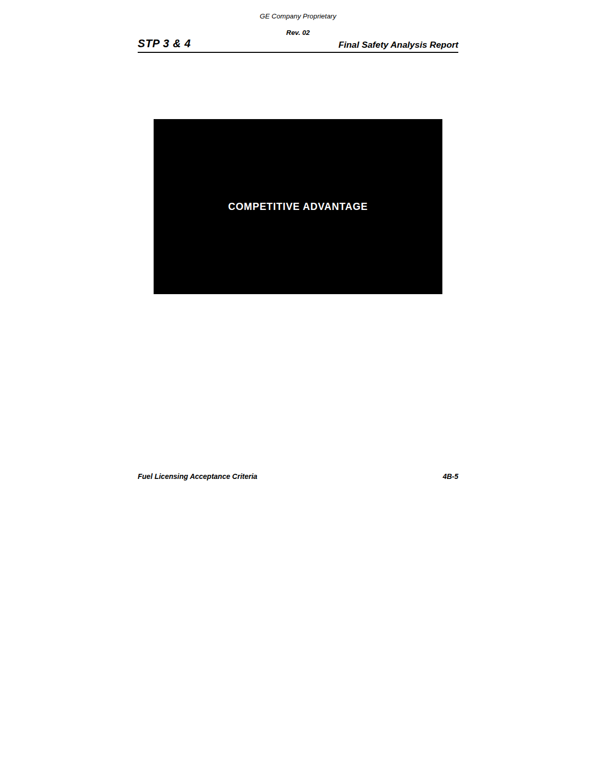GE Company Proprietary
Rev. 02
STP 3 & 4
Final Safety Analysis Report
COMPETITIVE ADVANTAGE
Fuel Licensing Acceptance Criteria
4B-5